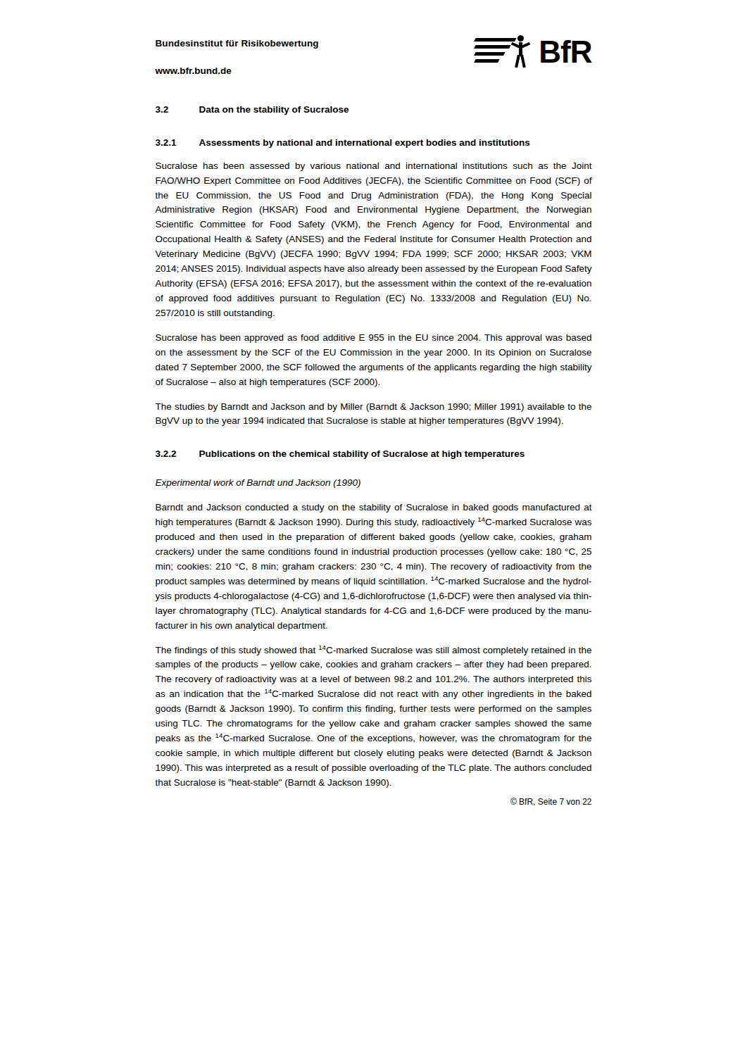Bundesinstitut für Risikobewertung
www.bfr.bund.de
BfR
3.2 Data on the stability of Sucralose
3.2.1 Assessments by national and international expert bodies and institutions
Sucralose has been assessed by various national and international institutions such as the Joint FAO/WHO Expert Committee on Food Additives (JECFA), the Scientific Committee on Food (SCF) of the EU Commission, the US Food and Drug Administration (FDA), the Hong Kong Special Administrative Region (HKSAR) Food and Environmental Hygiene Department, the Norwegian Scientific Committee for Food Safety (VKM), the French Agency for Food, Environmental and Occupational Health & Safety (ANSES) and the Federal Institute for Consumer Health Protection and Veterinary Medicine (BgVV) (JECFA 1990; BgVV 1994; FDA 1999; SCF 2000; HKSAR 2003; VKM 2014; ANSES 2015). Individual aspects have also already been assessed by the European Food Safety Authority (EFSA) (EFSA 2016; EFSA 2017), but the assessment within the context of the re-evaluation of approved food additives pursuant to Regulation (EC) No. 1333/2008 and Regulation (EU) No. 257/2010 is still outstanding.
Sucralose has been approved as food additive E 955 in the EU since 2004. This approval was based on the assessment by the SCF of the EU Commission in the year 2000. In its Opinion on Sucralose dated 7 September 2000, the SCF followed the arguments of the applicants regarding the high stability of Sucralose – also at high temperatures (SCF 2000).
The studies by Barndt and Jackson and by Miller (Barndt & Jackson 1990; Miller 1991) available to the BgVV up to the year 1994 indicated that Sucralose is stable at higher temperatures (BgVV 1994).
3.2.2 Publications on the chemical stability of Sucralose at high temperatures
Experimental work of Barndt und Jackson (1990)
Barndt and Jackson conducted a study on the stability of Sucralose in baked goods manufactured at high temperatures (Barndt & Jackson 1990). During this study, radioactively 14C-marked Sucralose was produced and then used in the preparation of different baked goods (yellow cake, cookies, graham crackers) under the same conditions found in industrial production processes (yellow cake: 180 °C, 25 min; cookies: 210 °C, 8 min; graham crackers: 230 °C, 4 min). The recovery of radioactivity from the product samples was determined by means of liquid scintillation. 14C-marked Sucralose and the hydrolysis products 4-chlorogalactose (4-CG) and 1,6-dichlorofructose (1,6-DCF) were then analysed via thin-layer chromatography (TLC). Analytical standards for 4-CG and 1,6-DCF were produced by the manufacturer in his own analytical department.
The findings of this study showed that 14C-marked Sucralose was still almost completely retained in the samples of the products – yellow cake, cookies and graham crackers – after they had been prepared. The recovery of radioactivity was at a level of between 98.2 and 101.2%. The authors interpreted this as an indication that the 14C-marked Sucralose did not react with any other ingredients in the baked goods (Barndt & Jackson 1990). To confirm this finding, further tests were performed on the samples using TLC. The chromatograms for the yellow cake and graham cracker samples showed the same peaks as the 14C-marked Sucralose. One of the exceptions, however, was the chromatogram for the cookie sample, in which multiple different but closely eluting peaks were detected (Barndt & Jackson 1990). This was interpreted as a result of possible overloading of the TLC plate. The authors concluded that Sucralose is "heat-stable" (Barndt & Jackson 1990).
© BfR, Seite 7 von 22